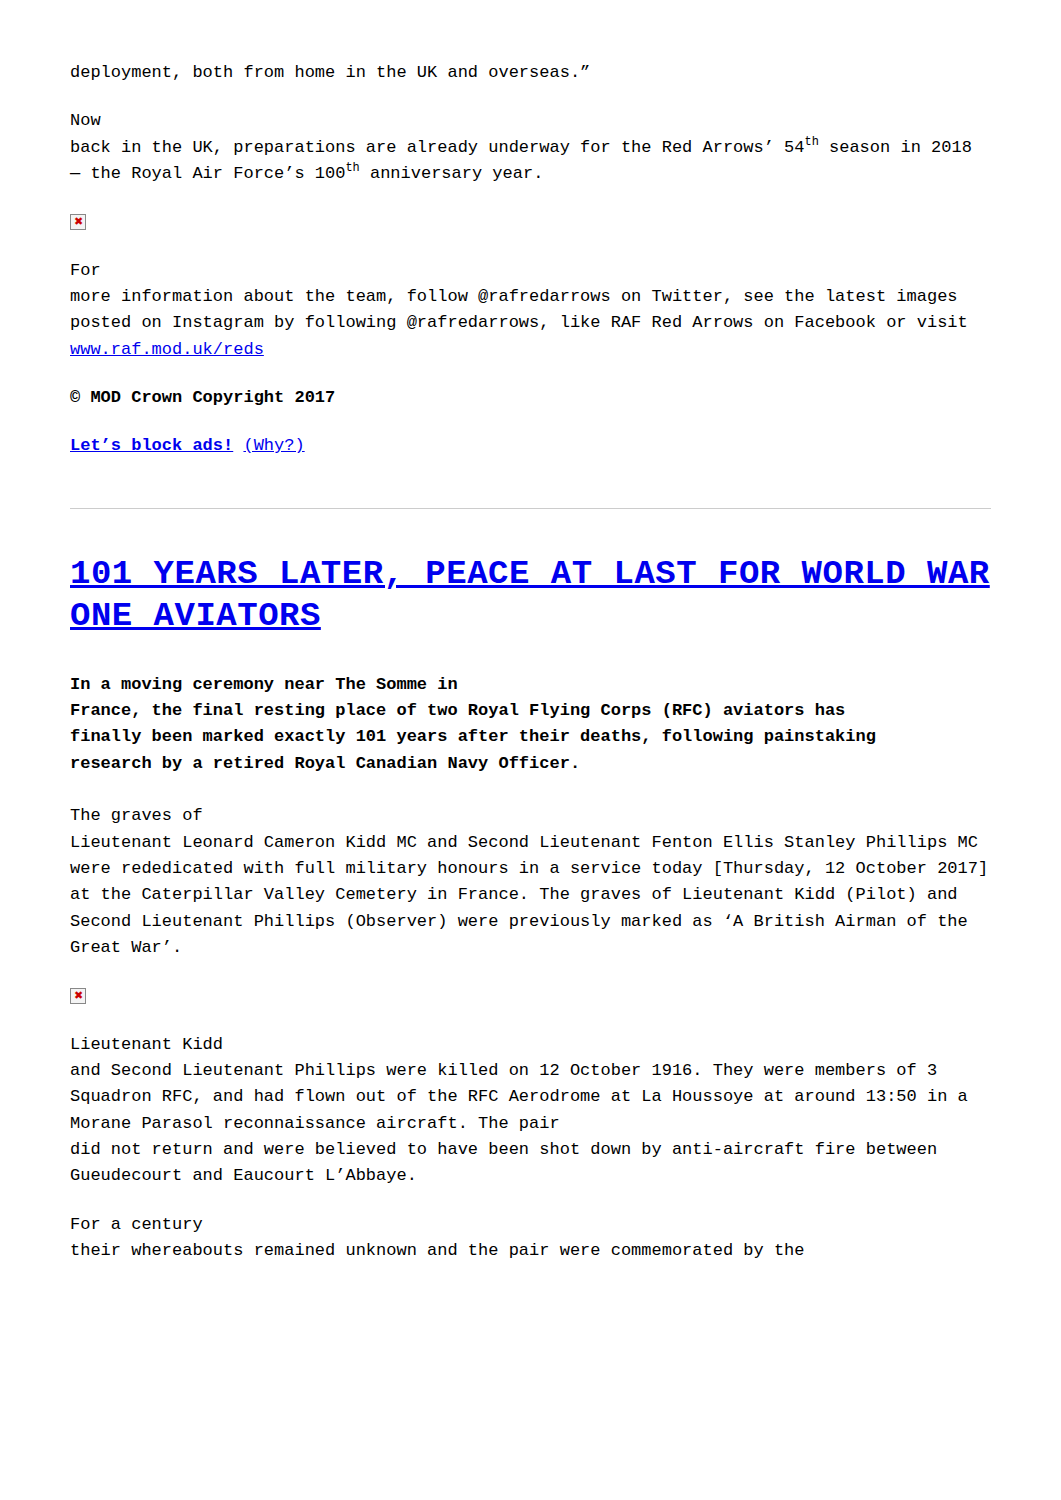deployment, both from home in the UK and overseas.”
Now
back in the UK, preparations are already underway for the Red Arrows’ 54th season in 2018 — the Royal Air Force’s 100th anniversary year.
✖
For
more information about the team, follow @rafredarrows on Twitter, see the latest images posted on Instagram by following @rafredarrows, like RAF Red Arrows on Facebook or visit www.raf.mod.uk/reds
© MOD Crown Copyright 2017
Let’s block ads! (Why?)
101 YEARS LATER, PEACE AT LAST FOR WORLD WAR ONE AVIATORS
In a moving ceremony near The Somme in
France, the final resting place of two Royal Flying Corps (RFC) aviators has
finally been marked exactly 101 years after their deaths, following painstaking
research by a retired Royal Canadian Navy Officer.
The graves of
Lieutenant Leonard Cameron Kidd MC and Second Lieutenant Fenton Ellis Stanley Phillips MC were rededicated with full military honours in a service today [Thursday, 12 October 2017] at the Caterpillar Valley Cemetery in France. The graves of Lieutenant Kidd (Pilot) and Second Lieutenant Phillips (Observer) were previously marked as ‘A British Airman of the Great War’.
✖
Lieutenant Kidd
and Second Lieutenant Phillips were killed on 12 October 1916. They were members of 3 Squadron RFC, and had flown out of the RFC Aerodrome at La Houssoye at around 13:50 in a Morane Parasol reconnaissance aircraft. The pair
did not return and were believed to have been shot down by anti-aircraft fire between Gueudecourt and Eaucourt L’Abbaye.
For a century
their whereabouts remained unknown and the pair were commemorated by the